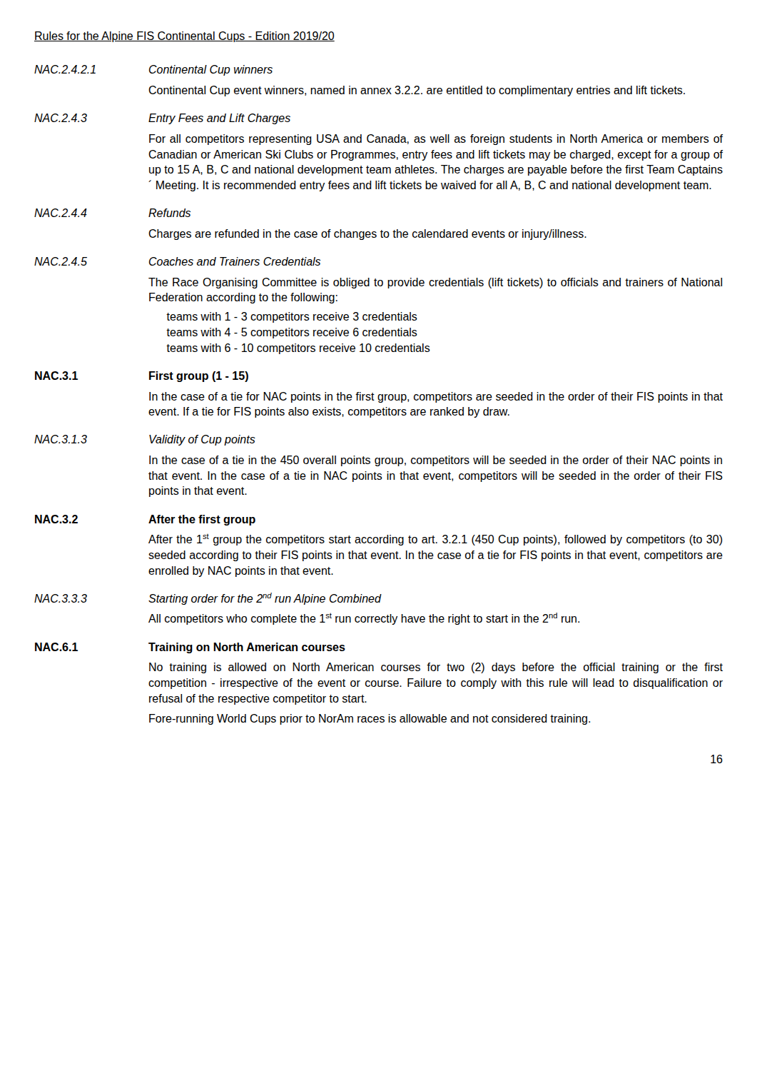Rules for the Alpine FIS Continental Cups - Edition 2019/20
NAC.2.4.2.1
Continental Cup winners
Continental Cup event winners, named in annex 3.2.2. are entitled to complimentary entries and lift tickets.
NAC.2.4.3
Entry Fees and Lift Charges
For all competitors representing USA and Canada, as well as foreign students in North America or members of Canadian or American Ski Clubs or Programmes, entry fees and lift tickets may be charged, except for a group of up to 15 A, B, C and national development team athletes. The charges are payable before the first Team Captains´ Meeting. It is recommended entry fees and lift tickets be waived for all A, B, C and national development team.
NAC.2.4.4
Refunds
Charges are refunded in the case of changes to the calendared events or injury/illness.
NAC.2.4.5
Coaches and Trainers Credentials
The Race Organising Committee is obliged to provide credentials (lift tickets) to officials and trainers of National Federation according to the following:
teams with 1 - 3 competitors receive 3 credentials
teams with 4 - 5 competitors receive 6 credentials
teams with 6 - 10 competitors receive 10 credentials
NAC.3.1
First group (1 - 15)
In the case of a tie for NAC points in the first group, competitors are seeded in the order of their FIS points in that event. If a tie for FIS points also exists, competitors are ranked by draw.
NAC.3.1.3
Validity of Cup points
In the case of a tie in the 450 overall points group, competitors will be seeded in the order of their NAC points in that event. In the case of a tie in NAC points in that event, competitors will be seeded in the order of their FIS points in that event.
NAC.3.2
After the first group
After the 1st group the competitors start according to art. 3.2.1 (450 Cup points), followed by competitors (to 30) seeded according to their FIS points in that event. In the case of a tie for FIS points in that event, competitors are enrolled by NAC points in that event.
NAC.3.3.3
Starting order for the 2nd run Alpine Combined
All competitors who complete the 1st run correctly have the right to start in the 2nd run.
NAC.6.1
Training on North American courses
No training is allowed on North American courses for two (2) days before the official training or the first competition - irrespective of the event or course. Failure to comply with this rule will lead to disqualification or refusal of the respective competitor to start.
Fore-running World Cups prior to NorAm races is allowable and not considered training.
16